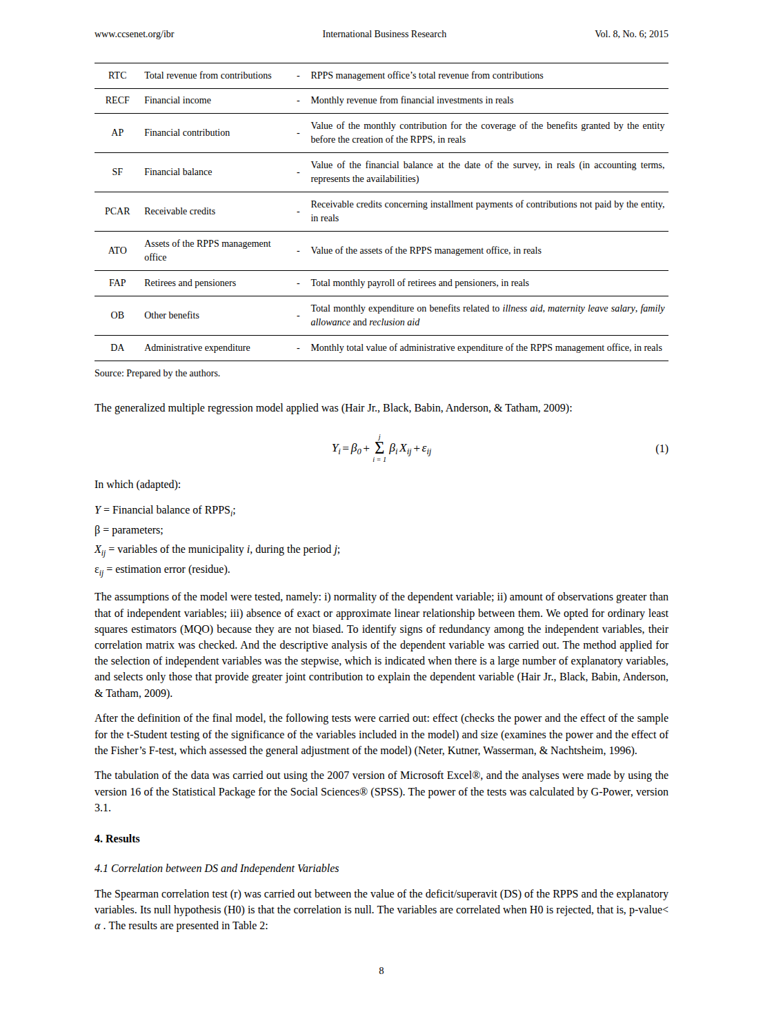www.ccsenet.org/ibr
International Business Research
Vol. 8, No. 6; 2015
| RTC | Total revenue from contributions | - | RPPS management office’s total revenue from contributions |
| RECF | Financial income | - | Monthly revenue from financial investments in reals |
| AP | Financial contribution | - | Value of the monthly contribution for the coverage of the benefits granted by the entity before the creation of the RPPS, in reals |
| SF | Financial balance | - | Value of the financial balance at the date of the survey, in reals (in accounting terms, represents the availabilities) |
| PCAR | Receivable credits | - | Receivable credits concerning installment payments of contributions not paid by the entity, in reals |
| ATO | Assets of the RPPS management office | - | Value of the assets of the RPPS management office, in reals |
| FAP | Retirees and pensioners | - | Total monthly payroll of retirees and pensioners, in reals |
| OB | Other benefits | - | Total monthly expenditure on benefits related to illness aid , maternity leave salary , family allowance and reclusion aid |
| DA | Administrative expenditure | - | Monthly total value of administrative expenditure of the RPPS management office, in reals |
Source: Prepared by the authors.
The generalized multiple regression model applied was (Hair Jr., Black, Babin, Anderson, & Tatham, 2009):
Yi = β0 + j Σ i = 1 βi Xij + εij
(1)
In which (adapted):
Y = Financial balance of RPPSi;
β = parameters;
Xij = variables of the municipality i, during the period j;
εij = estimation error (residue).
The assumptions of the model were tested, namely: i) normality of the dependent variable; ii) amount of observations greater than that of independent variables; iii) absence of exact or approximate linear relationship between them. We opted for ordinary least squares estimators (MQO) because they are not biased. To identify signs of redundancy among the independent variables, their correlation matrix was checked. And the descriptive analysis of the dependent variable was carried out. The method applied for the selection of independent variables was the stepwise, which is indicated when there is a large number of explanatory variables, and selects only those that provide greater joint contribution to explain the dependent variable (Hair Jr., Black, Babin, Anderson, & Tatham, 2009).
After the definition of the final model, the following tests were carried out: effect (checks the power and the effect of the sample for the t-Student testing of the significance of the variables included in the model) and size (examines the power and the effect of the Fisher’s F-test, which assessed the general adjustment of the model) (Neter, Kutner, Wasserman, & Nachtsheim, 1996).
The tabulation of the data was carried out using the 2007 version of Microsoft Excel®, and the analyses were made by using the version 16 of the Statistical Package for the Social Sciences® (SPSS). The power of the tests was calculated by G-Power, version 3.1.
4. Results
4.1 Correlation between DS and Independent Variables
The Spearman correlation test (r) was carried out between the value of the deficit/superavit (DS) of the RPPS and the explanatory variables. Its null hypothesis (H0) is that the correlation is null. The variables are correlated when H0 is rejected, that is, p-value< α . The results are presented in Table 2:
8